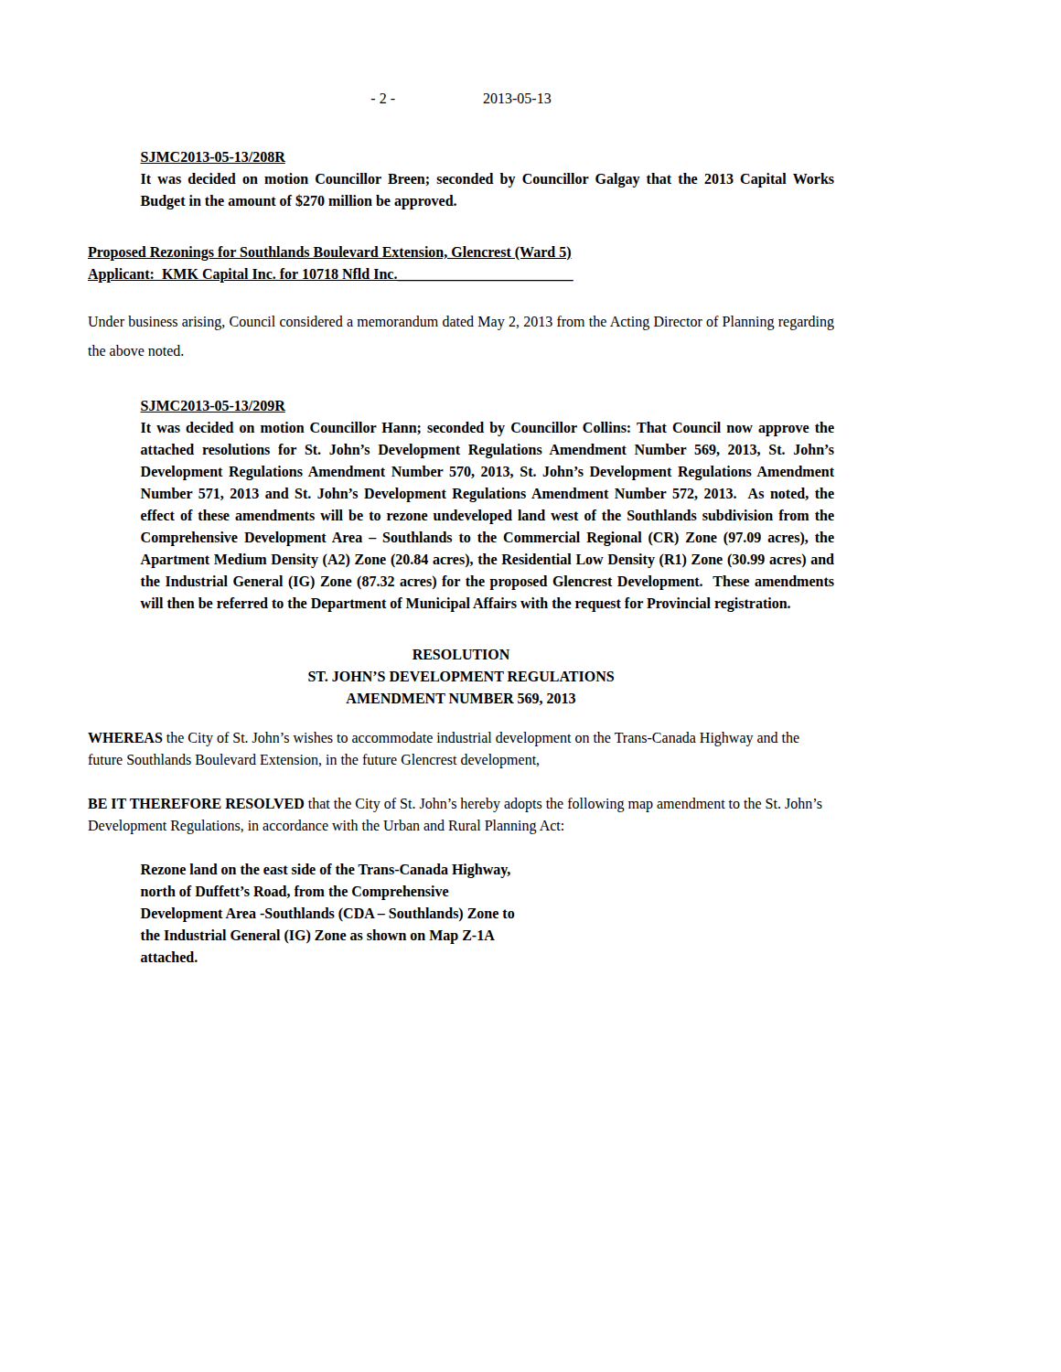- 2 - 2013-05-13
SJMC2013-05-13/208R
It was decided on motion Councillor Breen; seconded by Councillor Galgay that the 2013 Capital Works Budget in the amount of $270 million be approved.
Proposed Rezonings for Southlands Boulevard Extension, Glencrest (Ward 5)
Applicant: KMK Capital Inc. for 10718 Nfld Inc.________________________
Under business arising, Council considered a memorandum dated May 2, 2013 from the Acting Director of Planning regarding the above noted.
SJMC2013-05-13/209R
It was decided on motion Councillor Hann; seconded by Councillor Collins: That Council now approve the attached resolutions for St. John’s Development Regulations Amendment Number 569, 2013, St. John’s Development Regulations Amendment Number 570, 2013, St. John’s Development Regulations Amendment Number 571, 2013 and St. John’s Development Regulations Amendment Number 572, 2013. As noted, the effect of these amendments will be to rezone undeveloped land west of the Southlands subdivision from the Comprehensive Development Area – Southlands to the Commercial Regional (CR) Zone (97.09 acres), the Apartment Medium Density (A2) Zone (20.84 acres), the Residential Low Density (R1) Zone (30.99 acres) and the Industrial General (IG) Zone (87.32 acres) for the proposed Glencrest Development. These amendments will then be referred to the Department of Municipal Affairs with the request for Provincial registration.
RESOLUTION
ST. JOHN’S DEVELOPMENT REGULATIONS
AMENDMENT NUMBER 569, 2013
WHEREAS the City of St. John’s wishes to accommodate industrial development on the Trans-Canada Highway and the future Southlands Boulevard Extension, in the future Glencrest development,
BE IT THEREFORE RESOLVED that the City of St. John’s hereby adopts the following map amendment to the St. John’s Development Regulations, in accordance with the Urban and Rural Planning Act:
Rezone land on the east side of the Trans-Canada Highway,
north of Duffett’s Road, from the Comprehensive
Development Area -Southlands (CDA – Southlands) Zone to
the Industrial General (IG) Zone as shown on Map Z-1A
attached.